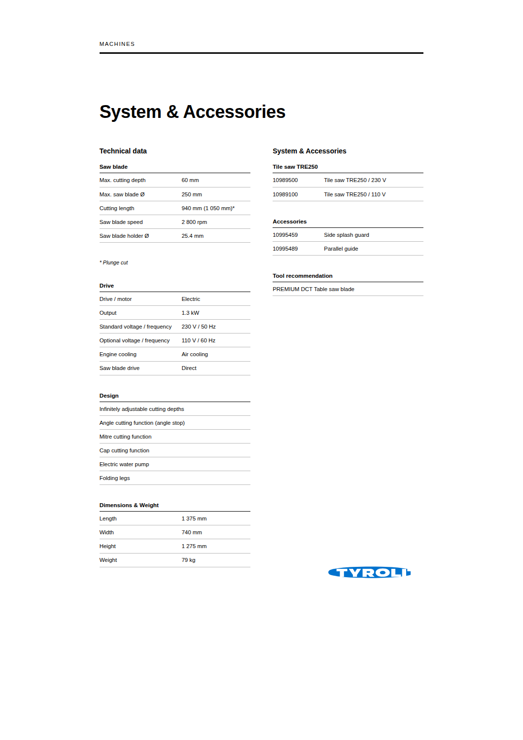Machines
System & Accessories
Technical data
Saw blade
| Max. cutting depth | 60 mm |
| Max. saw blade Ø | 250 mm |
| Cutting length | 940 mm (1 050 mm)* |
| Saw blade speed | 2 800 rpm |
| Saw blade holder Ø | 25.4 mm |
* Plunge cut
Drive
| Drive / motor | Electric |
| Output | 1.3 kW |
| Standard voltage / frequency | 230 V / 50 Hz |
| Optional voltage / frequency | 110 V / 60 Hz |
| Engine cooling | Air cooling |
| Saw blade drive | Direct |
Design
| Infinitely adjustable cutting depths |
| --- |
| Angle cutting function (angle stop) |
| Mitre cutting function |
| Cap cutting function |
| Electric water pump |
| Folding legs |
Dimensions & Weight
| Length | 1 375 mm |
| Width | 740 mm |
| Height | 1 275 mm |
| Weight | 79 kg |
System & Accessories
Tile saw TRE250
| 10989500 | Tile saw TRE250 / 230 V |
| 10989100 | Tile saw TRE250 / 110 V |
Accessories
| 10995459 | Side splash guard |
| 10995489 | Parallel guide |
Tool recommendation
| PREMIUM DCT Table saw blade |
| --- |
TYROLIT